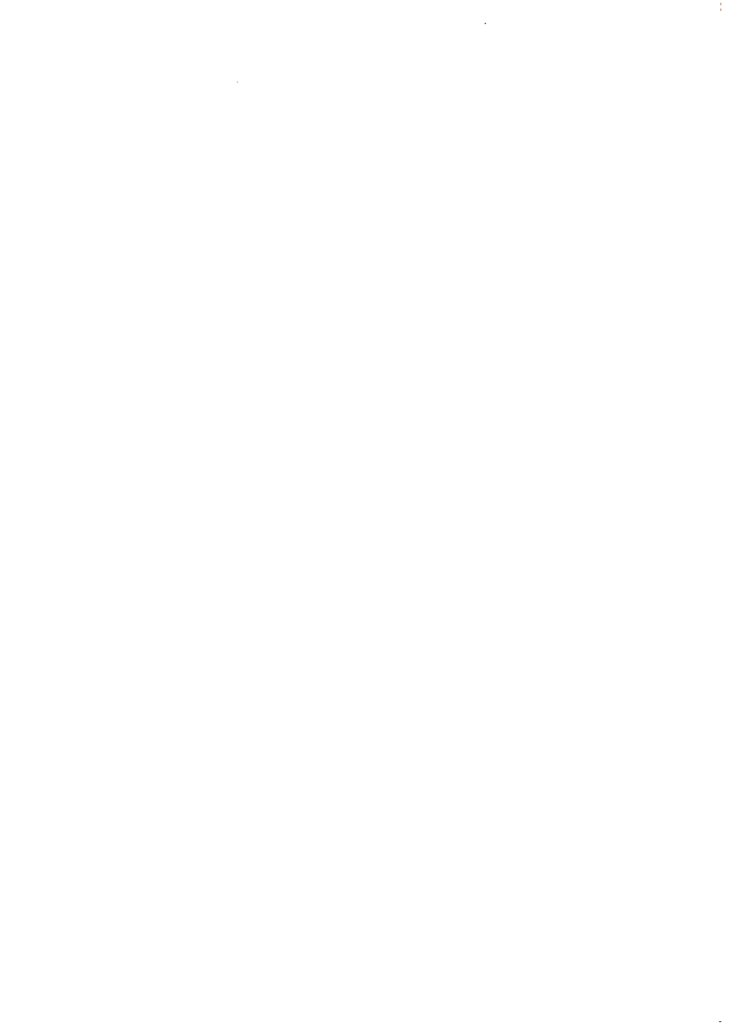. ¦ . -